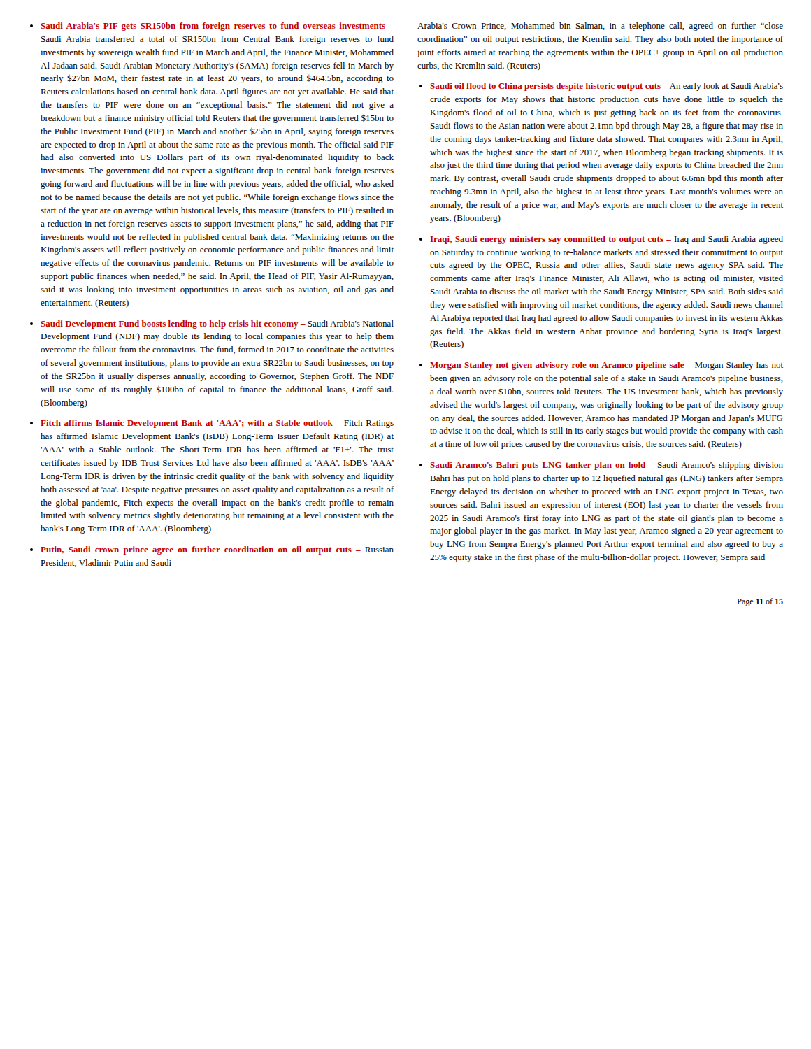Saudi Arabia's PIF gets SR150bn from foreign reserves to fund overseas investments – Saudi Arabia transferred a total of SR150bn from Central Bank foreign reserves to fund investments by sovereign wealth fund PIF in March and April, the Finance Minister, Mohammed Al-Jadaan said. Saudi Arabian Monetary Authority's (SAMA) foreign reserves fell in March by nearly $27bn MoM, their fastest rate in at least 20 years, to around $464.5bn, according to Reuters calculations based on central bank data. April figures are not yet available. He said that the transfers to PIF were done on an “exceptional basis.” The statement did not give a breakdown but a finance ministry official told Reuters that the government transferred $15bn to the Public Investment Fund (PIF) in March and another $25bn in April, saying foreign reserves are expected to drop in April at about the same rate as the previous month. The official said PIF had also converted into US Dollars part of its own riyal-denominated liquidity to back investments. The government did not expect a significant drop in central bank foreign reserves going forward and fluctuations will be in line with previous years, added the official, who asked not to be named because the details are not yet public. “While foreign exchange flows since the start of the year are on average within historical levels, this measure (transfers to PIF) resulted in a reduction in net foreign reserves assets to support investment plans,” he said, adding that PIF investments would not be reflected in published central bank data. “Maximizing returns on the Kingdom's assets will reflect positively on economic performance and public finances and limit negative effects of the coronavirus pandemic. Returns on PIF investments will be available to support public finances when needed,” he said. In April, the Head of PIF, Yasir Al-Rumayyan, said it was looking into investment opportunities in areas such as aviation, oil and gas and entertainment. (Reuters)
Saudi Development Fund boosts lending to help crisis hit economy – Saudi Arabia's National Development Fund (NDF) may double its lending to local companies this year to help them overcome the fallout from the coronavirus. The fund, formed in 2017 to coordinate the activities of several government institutions, plans to provide an extra SR22bn to Saudi businesses, on top of the SR25bn it usually disperses annually, according to Governor, Stephen Groff. The NDF will use some of its roughly $100bn of capital to finance the additional loans, Groff said. (Bloomberg)
Fitch affirms Islamic Development Bank at 'AAA'; with a Stable outlook – Fitch Ratings has affirmed Islamic Development Bank's (IsDB) Long-Term Issuer Default Rating (IDR) at 'AAA' with a Stable outlook. The Short-Term IDR has been affirmed at 'F1+'. The trust certificates issued by IDB Trust Services Ltd have also been affirmed at 'AAA'. IsDB's 'AAA' Long-Term IDR is driven by the intrinsic credit quality of the bank with solvency and liquidity both assessed at 'aaa'. Despite negative pressures on asset quality and capitalization as a result of the global pandemic, Fitch expects the overall impact on the bank's credit profile to remain limited with solvency metrics slightly deteriorating but remaining at a level consistent with the bank's Long-Term IDR of 'AAA'. (Bloomberg)
Putin, Saudi crown prince agree on further coordination on oil output cuts – Russian President, Vladimir Putin and Saudi
Arabia's Crown Prince, Mohammed bin Salman, in a telephone call, agreed on further “close coordination” on oil output restrictions, the Kremlin said. They also both noted the importance of joint efforts aimed at reaching the agreements within the OPEC+ group in April on oil production curbs, the Kremlin said. (Reuters)
Saudi oil flood to China persists despite historic output cuts – An early look at Saudi Arabia's crude exports for May shows that historic production cuts have done little to squelch the Kingdom's flood of oil to China, which is just getting back on its feet from the coronavirus. Saudi flows to the Asian nation were about 2.1mn bpd through May 28, a figure that may rise in the coming days tanker-tracking and fixture data showed. That compares with 2.3mn in April, which was the highest since the start of 2017, when Bloomberg began tracking shipments. It is also just the third time during that period when average daily exports to China breached the 2mn mark. By contrast, overall Saudi crude shipments dropped to about 6.6mn bpd this month after reaching 9.3mn in April, also the highest in at least three years. Last month's volumes were an anomaly, the result of a price war, and May's exports are much closer to the average in recent years. (Bloomberg)
Iraqi, Saudi energy ministers say committed to output cuts – Iraq and Saudi Arabia agreed on Saturday to continue working to re-balance markets and stressed their commitment to output cuts agreed by the OPEC, Russia and other allies, Saudi state news agency SPA said. The comments came after Iraq's Finance Minister, Ali Allawi, who is acting oil minister, visited Saudi Arabia to discuss the oil market with the Saudi Energy Minister, SPA said. Both sides said they were satisfied with improving oil market conditions, the agency added. Saudi news channel Al Arabiya reported that Iraq had agreed to allow Saudi companies to invest in its western Akkas gas field. The Akkas field in western Anbar province and bordering Syria is Iraq's largest. (Reuters)
Morgan Stanley not given advisory role on Aramco pipeline sale – Morgan Stanley has not been given an advisory role on the potential sale of a stake in Saudi Aramco's pipeline business, a deal worth over $10bn, sources told Reuters. The US investment bank, which has previously advised the world's largest oil company, was originally looking to be part of the advisory group on any deal, the sources added. However, Aramco has mandated JP Morgan and Japan's MUFG to advise it on the deal, which is still in its early stages but would provide the company with cash at a time of low oil prices caused by the coronavirus crisis, the sources said. (Reuters)
Saudi Aramco's Bahri puts LNG tanker plan on hold – Saudi Aramco's shipping division Bahri has put on hold plans to charter up to 12 liquefied natural gas (LNG) tankers after Sempra Energy delayed its decision on whether to proceed with an LNG export project in Texas, two sources said. Bahri issued an expression of interest (EOI) last year to charter the vessels from 2025 in Saudi Aramco's first foray into LNG as part of the state oil giant's plan to become a major global player in the gas market. In May last year, Aramco signed a 20-year agreement to buy LNG from Sempra Energy's planned Port Arthur export terminal and also agreed to buy a 25% equity stake in the first phase of the multi-billion-dollar project. However, Sempra said
Page 11 of 15